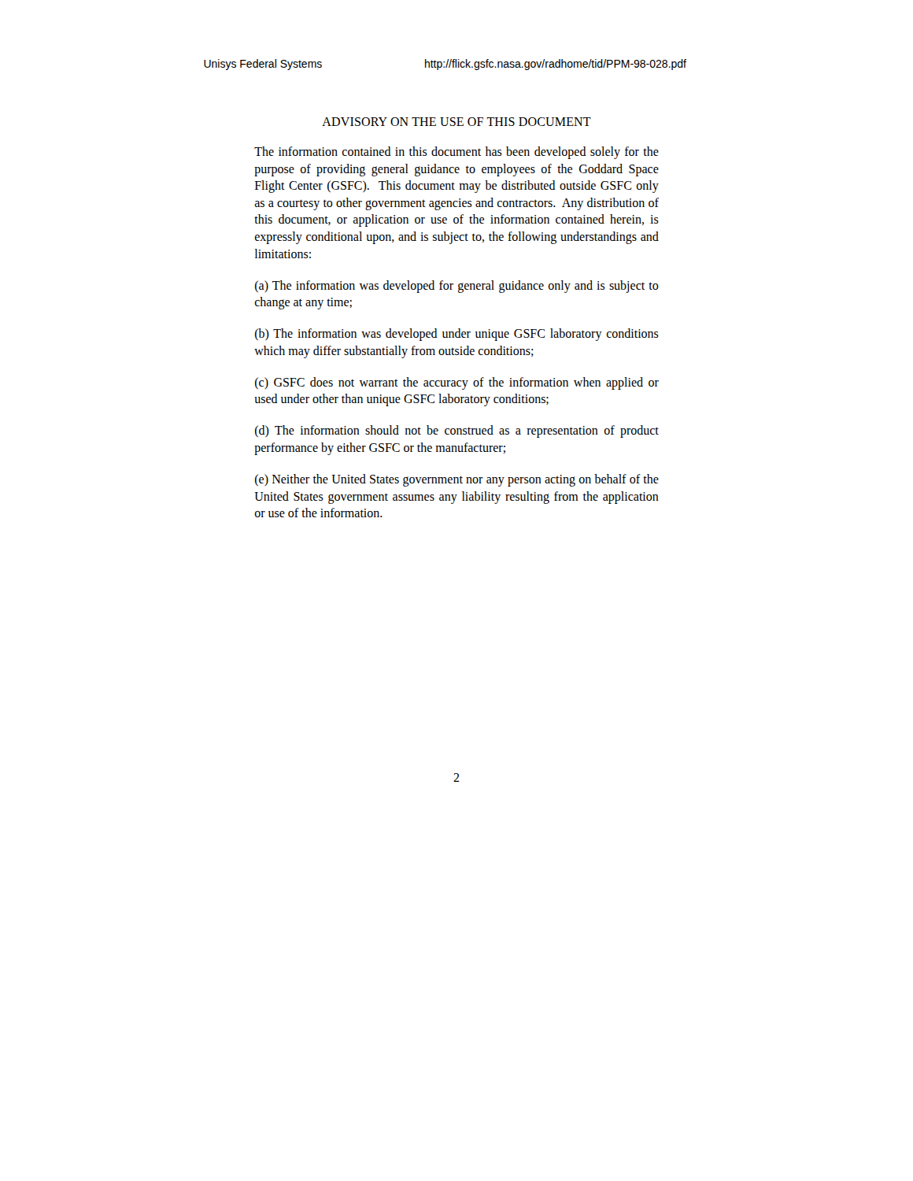Unisys Federal Systems http://flick.gsfc.nasa.gov/radhome/tid/PPM-98-028.pdf
ADVISORY ON THE USE OF THIS DOCUMENT
The information contained in this document has been developed solely for the purpose of providing general guidance to employees of the Goddard Space Flight Center (GSFC). This document may be distributed outside GSFC only as a courtesy to other government agencies and contractors. Any distribution of this document, or application or use of the information contained herein, is expressly conditional upon, and is subject to, the following understandings and limitations:
(a) The information was developed for general guidance only and is subject to change at any time;
(b) The information was developed under unique GSFC laboratory conditions which may differ substantially from outside conditions;
(c) GSFC does not warrant the accuracy of the information when applied or used under other than unique GSFC laboratory conditions;
(d) The information should not be construed as a representation of product performance by either GSFC or the manufacturer;
(e) Neither the United States government nor any person acting on behalf of the United States government assumes any liability resulting from the application or use of the information.
2